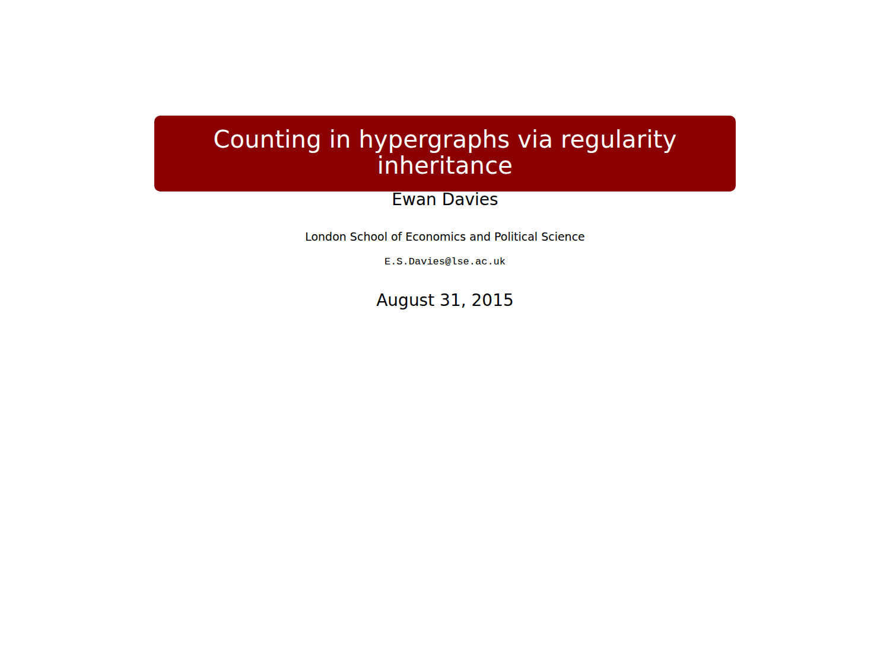Counting in hypergraphs via regularity inheritance
Ewan Davies
London School of Economics and Political Science
E.S.Davies@lse.ac.uk
August 31, 2015